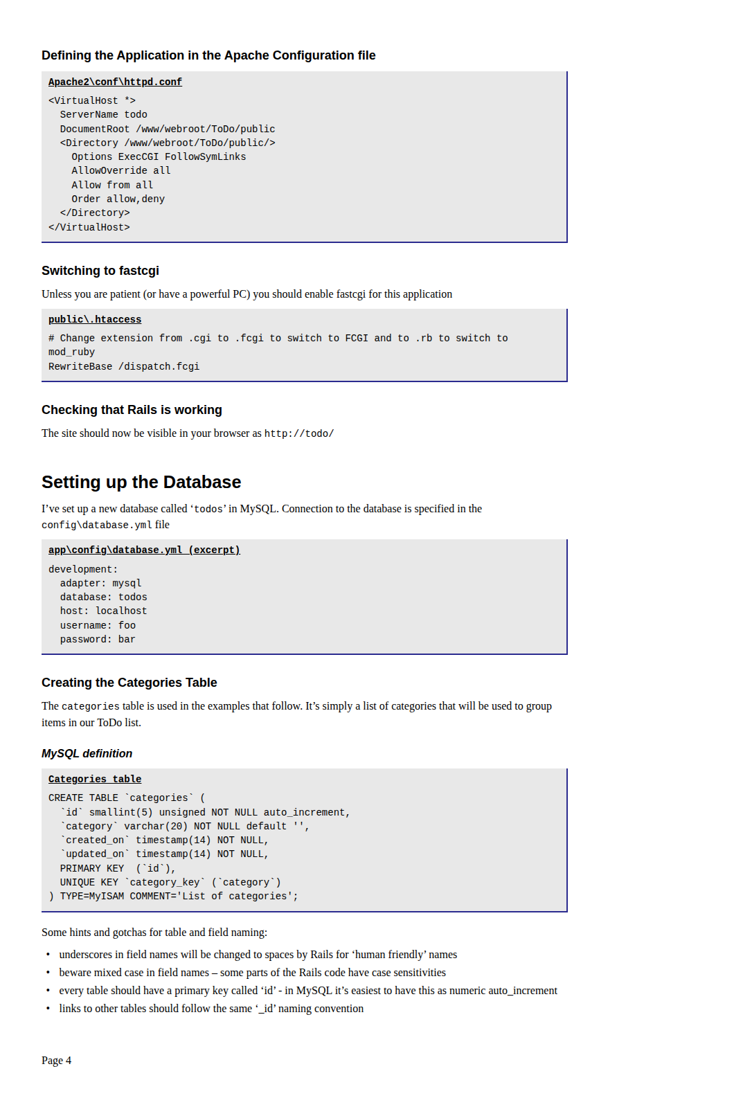Defining the Application in the Apache Configuration file
Apache2\conf\httpd.conf
<VirtualHost *>
  ServerName todo
  DocumentRoot /www/webroot/ToDo/public
  <Directory /www/webroot/ToDo/public/>
    Options ExecCGI FollowSymLinks
    AllowOverride all
    Allow from all
    Order allow,deny
  </Directory>
</VirtualHost>
Switching to fastcgi
Unless you are patient (or have a powerful PC) you should enable fastcgi for this application
public\.htaccess
# Change extension from .cgi to .fcgi to switch to FCGI and to .rb to switch to mod_ruby
RewriteBase /dispatch.fcgi
Checking that Rails is working
The site should now be visible in your browser as http://todo/
Setting up the Database
I’ve set up a new database called ‘todos’ in MySQL. Connection to the database is specified in the config\database.yml file
app\config\database.yml (excerpt)
development:
  adapter: mysql
  database: todos
  host: localhost
  username: foo
  password: bar
Creating the Categories Table
The categories table is used in the examples that follow. It’s simply a list of categories that will be used to group items in our ToDo list.
MySQL definition
Categories table
CREATE TABLE `categories` (
  `id` smallint(5) unsigned NOT NULL auto_increment,
  `category` varchar(20) NOT NULL default '',
  `created_on` timestamp(14) NOT NULL,
  `updated_on` timestamp(14) NOT NULL,
  PRIMARY KEY  (`id`),
  UNIQUE KEY `category_key` (`category`)
) TYPE=MyISAM COMMENT='List of categories';
Some hints and gotchas for table and field naming:
underscores in field names will be changed to spaces by Rails for ‘human friendly’ names
beware mixed case in field names – some parts of the Rails code have case sensitivities
every table should have a primary key called ‘id’ - in MySQL it’s easiest to have this as numeric auto_increment
links to other tables should follow the same ‘_id’ naming convention
Page 4